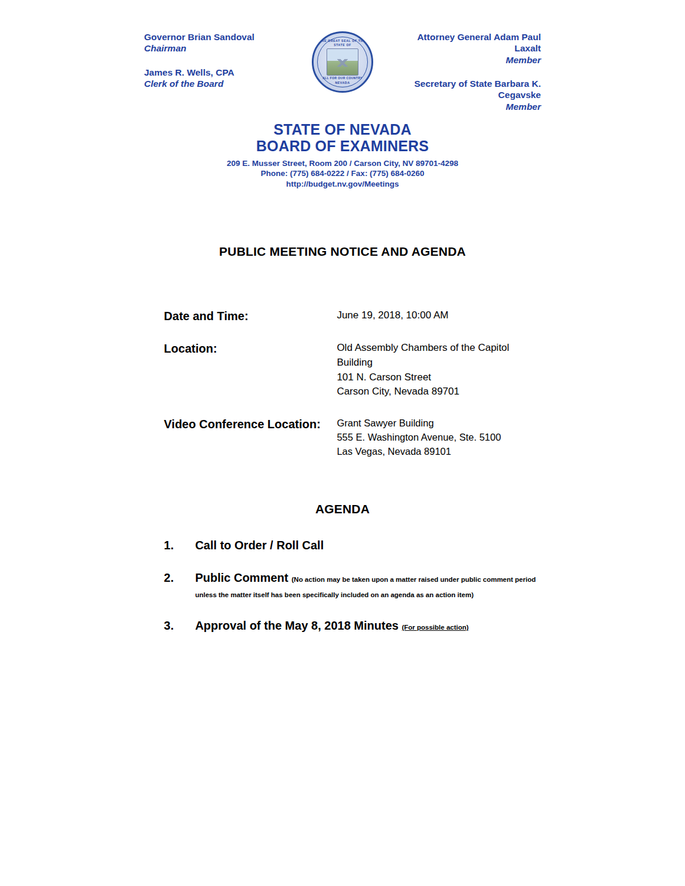| Governor Brian Sandoval Chairman James R. Wells, CPA Clerk of the Board | The Great Seal of the State of ALL FOR OUR COUNTRY Nevada | Attorney General Adam Paul Laxalt Member Secretary of State Barbara K. Cegavske Member |
STATE OF NEVADA
BOARD OF EXAMINERS
209 E. Musser Street, Room 200 / Carson City, NV 89701-4298
Phone: (775) 684-0222 / Fax: (775) 684-0260
http://budget.nv.gov/Meetings
PUBLIC MEETING NOTICE AND AGENDA
| Date and Time: | June 19, 2018, 10:00 AM |
| Location: | Old Assembly Chambers of the Capitol Building 101 N. Carson Street Carson City, Nevada 89701 |
| Video Conference Location: | Grant Sawyer Building 555 E. Washington Avenue, Ste. 5100 Las Vegas, Nevada 89101 |
AGENDA
1. Call to Order / Roll Call
2. Public Comment (No action may be taken upon a matter raised under public comment period unless the matter itself has been specifically included on an agenda as an action item)
3. Approval of the May 8, 2018 Minutes (For possible action)